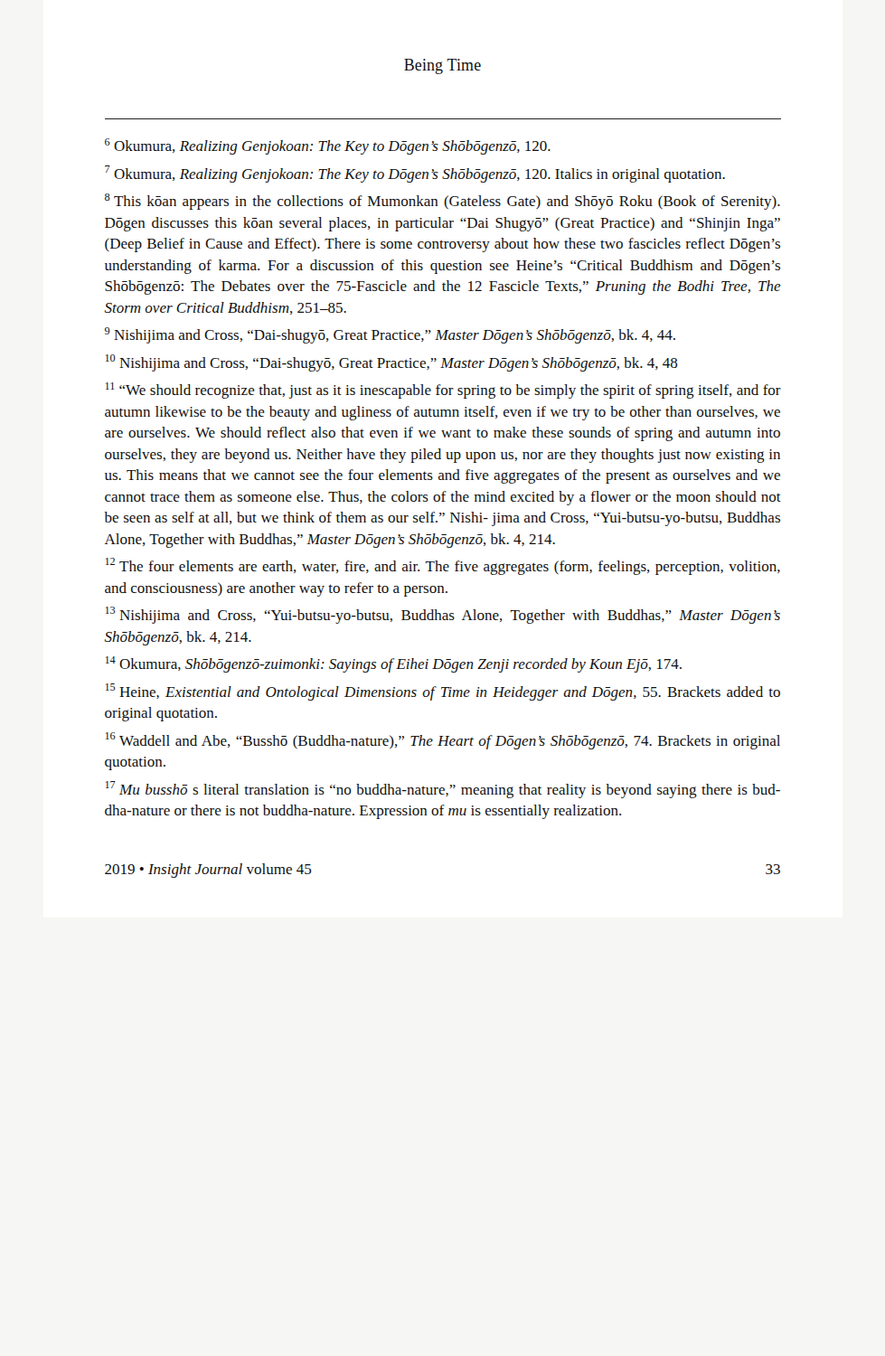Being Time
Okumura, Realizing Genjokoan: The Key to Dōgen’s Shōbōgenzō, 120.
Okumura, Realizing Genjokoan: The Key to Dōgen’s Shōbōgenzō, 120. Italics in original quotation.
This kōan appears in the collections of Mumonkan (Gateless Gate) and Shōyō Roku (Book of Serenity). Dōgen discusses this kōan several places, in particular “Dai Shugyō” (Great Practice) and “Shinjin Inga” (Deep Belief in Cause and Effect). There is some controversy about how these two fascicles reflect Dōgen’s understanding of karma. For a discussion of this question see Heine’s “Critical Buddhism and Dōgen’s Shōbōgenzō: The Debates over the 75-Fascicle and the 12 Fascicle Texts,” Pruning the Bodhi Tree, The Storm over Critical Buddhism, 251–85.
Nishijima and Cross, “Dai-shugyō, Great Practice,” Master Dōgen’s Shōbōgenzō, bk. 4, 44.
Nishijima and Cross, “Dai-shugyō, Great Practice,” Master Dōgen’s Shōbōgenzō, bk. 4, 48
“We should recognize that, just as it is inescapable for spring to be simply the spirit of spring itself, and for autumn likewise to be the beauty and ugliness of autumn itself, even if we try to be other than ourselves, we are ourselves. We should reflect also that even if we want to make these sounds of spring and autumn into ourselves, they are beyond us. Neither have they piled up upon us, nor are they thoughts just now existing in us. This means that we cannot see the four elements and five aggregates of the present as ourselves and we cannot trace them as someone else. Thus, the colors of the mind excited by a flower or the moon should not be seen as self at all, but we think of them as our self.” Nishi- jima and Cross, “Yui-butsu-yo-butsu, Buddhas Alone, Together with Buddhas,” Master Dōgen’s Shōbōgenzō, bk. 4, 214.
The four elements are earth, water, fire, and air. The five aggregates (form, feelings, perception, volition, and consciousness) are another way to refer to a person.
Nishijima and Cross, “Yui-butsu-yo-butsu, Buddhas Alone, Together with Buddhas,” Master Dōgen’s Shōbōgenzō, bk. 4, 214.
Okumura, Shōbōgenzō-zuimonki: Sayings of Eihei Dōgen Zenji recorded by Koun Ejō, 174.
Heine, Existential and Ontological Dimensions of Time in Heidegger and Dōgen, 55. Brackets added to original quotation.
Waddell and Abe, “Busshō (Buddha-nature),” The Heart of Dōgen’s Shōbōgenzō, 74. Brackets in original quotation.
Mu busshō s literal translation is “no buddha-nature,” meaning that reality is beyond saying there is buddha-nature or there is not buddha-nature. Expression of mu is essentially realization.
2019 • Insight Journal volume 45 33